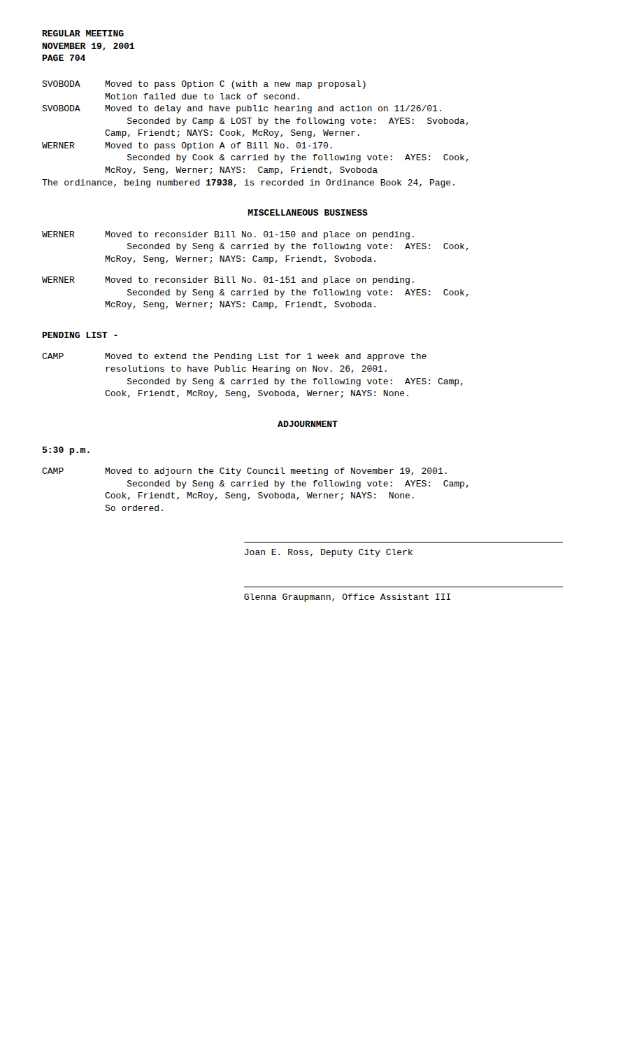REGULAR MEETING
NOVEMBER 19, 2001
PAGE 704
| SVOBODA | Moved to pass Option C (with a new map proposal) Motion failed due to lack of second. |
| SVOBODA | Moved to delay and have public hearing and action on 11/26/01. Seconded by Camp & LOST by the following vote: AYES: Svoboda, Camp, Friendt; NAYS: Cook, McRoy, Seng, Werner. |
| WERNER | Moved to pass Option A of Bill No. 01-170. Seconded by Cook & carried by the following vote: AYES: Cook, McRoy, Seng, Werner; NAYS: Camp, Friendt, Svoboda |
The ordinance, being numbered 17938, is recorded in Ordinance Book 24, Page.
MISCELLANEOUS BUSINESS
| WERNER | Moved to reconsider Bill No. 01-150 and place on pending. Seconded by Seng & carried by the following vote: AYES: Cook, McRoy, Seng, Werner; NAYS: Camp, Friendt, Svoboda. |
| WERNER | Moved to reconsider Bill No. 01-151 and place on pending. Seconded by Seng & carried by the following vote: AYES: Cook, McRoy, Seng, Werner; NAYS: Camp, Friendt, Svoboda. |
PENDING LIST -
| CAMP | Moved to extend the Pending List for 1 week and approve the resolutions to have Public Hearing on Nov. 26, 2001. Seconded by Seng & carried by the following vote: AYES: Camp, Cook, Friendt, McRoy, Seng, Svoboda, Werner; NAYS: None. |
ADJOURNMENT
5:30 p.m.
| CAMP | Moved to adjourn the City Council meeting of November 19, 2001. Seconded by Seng & carried by the following vote: AYES: Camp, Cook, Friendt, McRoy, Seng, Svoboda, Werner; NAYS: None. So ordered. |
Joan E. Ross, Deputy City Clerk
Glenna Graupmann, Office Assistant III